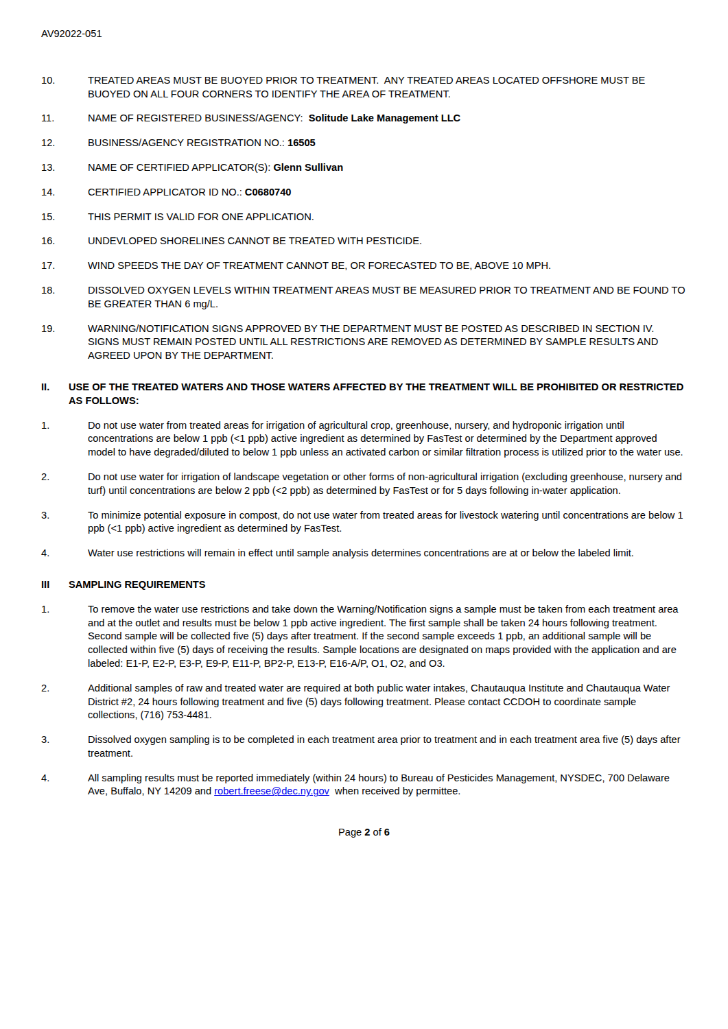AV92022-051
10. TREATED AREAS MUST BE BUOYED PRIOR TO TREATMENT. ANY TREATED AREAS LOCATED OFFSHORE MUST BE BUOYED ON ALL FOUR CORNERS TO IDENTIFY THE AREA OF TREATMENT.
11. NAME OF REGISTERED BUSINESS/AGENCY: Solitude Lake Management LLC
12. BUSINESS/AGENCY REGISTRATION NO.: 16505
13. NAME OF CERTIFIED APPLICATOR(S): Glenn Sullivan
14. CERTIFIED APPLICATOR ID NO.: C0680740
15. THIS PERMIT IS VALID FOR ONE APPLICATION.
16. UNDEVLOPED SHORELINES CANNOT BE TREATED WITH PESTICIDE.
17. WIND SPEEDS THE DAY OF TREATMENT CANNOT BE, OR FORECASTED TO BE, ABOVE 10 MPH.
18. DISSOLVED OXYGEN LEVELS WITHIN TREATMENT AREAS MUST BE MEASURED PRIOR TO TREATMENT AND BE FOUND TO BE GREATER THAN 6 mg/L.
19. WARNING/NOTIFICATION SIGNS APPROVED BY THE DEPARTMENT MUST BE POSTED AS DESCRIBED IN SECTION IV. SIGNS MUST REMAIN POSTED UNTIL ALL RESTRICTIONS ARE REMOVED AS DETERMINED BY SAMPLE RESULTS AND AGREED UPON BY THE DEPARTMENT.
II. USE OF THE TREATED WATERS AND THOSE WATERS AFFECTED BY THE TREATMENT WILL BE PROHIBITED OR RESTRICTED AS FOLLOWS:
1. Do not use water from treated areas for irrigation of agricultural crop, greenhouse, nursery, and hydroponic irrigation until concentrations are below 1 ppb (<1 ppb) active ingredient as determined by FasTest or determined by the Department approved model to have degraded/diluted to below 1 ppb unless an activated carbon or similar filtration process is utilized prior to the water use.
2. Do not use water for irrigation of landscape vegetation or other forms of non-agricultural irrigation (excluding greenhouse, nursery and turf) until concentrations are below 2 ppb (<2 ppb) as determined by FasTest or for 5 days following in-water application.
3. To minimize potential exposure in compost, do not use water from treated areas for livestock watering until concentrations are below 1 ppb (<1 ppb) active ingredient as determined by FasTest.
4. Water use restrictions will remain in effect until sample analysis determines concentrations are at or below the labeled limit.
III SAMPLING REQUIREMENTS
1. To remove the water use restrictions and take down the Warning/Notification signs a sample must be taken from each treatment area and at the outlet and results must be below 1 ppb active ingredient. The first sample shall be taken 24 hours following treatment. Second sample will be collected five (5) days after treatment. If the second sample exceeds 1 ppb, an additional sample will be collected within five (5) days of receiving the results. Sample locations are designated on maps provided with the application and are labeled: E1-P, E2-P, E3-P, E9-P, E11-P, BP2-P, E13-P, E16-A/P, O1, O2, and O3.
2. Additional samples of raw and treated water are required at both public water intakes, Chautauqua Institute and Chautauqua Water District #2, 24 hours following treatment and five (5) days following treatment. Please contact CCDOH to coordinate sample collections, (716) 753-4481.
3. Dissolved oxygen sampling is to be completed in each treatment area prior to treatment and in each treatment area five (5) days after treatment.
4. All sampling results must be reported immediately (within 24 hours) to Bureau of Pesticides Management, NYSDEC, 700 Delaware Ave, Buffalo, NY 14209 and robert.freese@dec.ny.gov when received by permittee.
Page 2 of 6